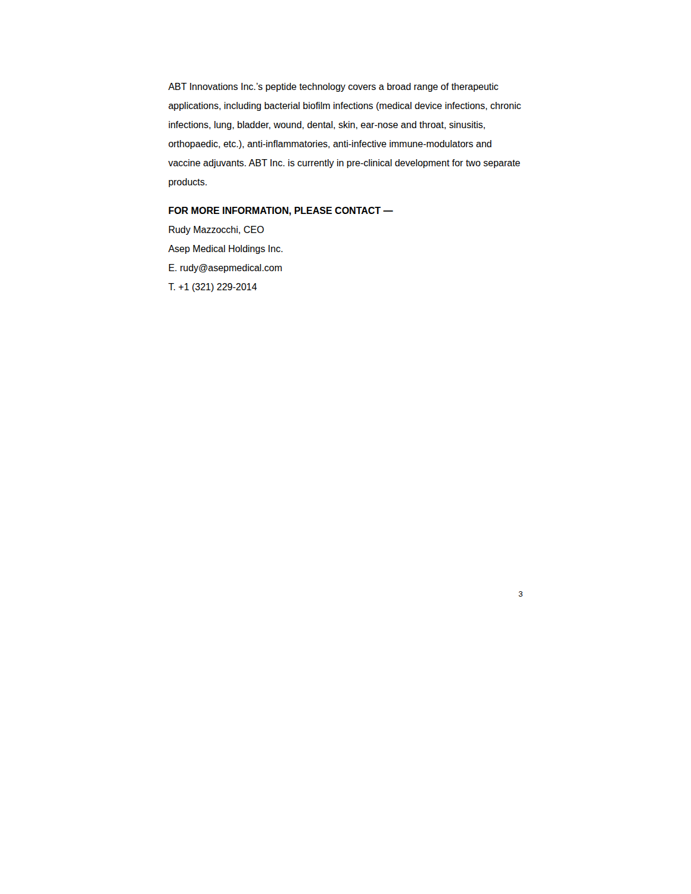ABT Innovations Inc.’s peptide technology covers a broad range of therapeutic applications, including bacterial biofilm infections (medical device infections, chronic infections, lung, bladder, wound, dental, skin, ear-nose and throat, sinusitis, orthopaedic, etc.), anti-inflammatories, anti-infective immune-modulators and vaccine adjuvants. ABT Inc. is currently in pre-clinical development for two separate products.
FOR MORE INFORMATION, PLEASE CONTACT —
Rudy Mazzocchi, CEO
Asep Medical Holdings Inc.
E. rudy@asepmedical.com
T. +1 (321) 229-2014
3